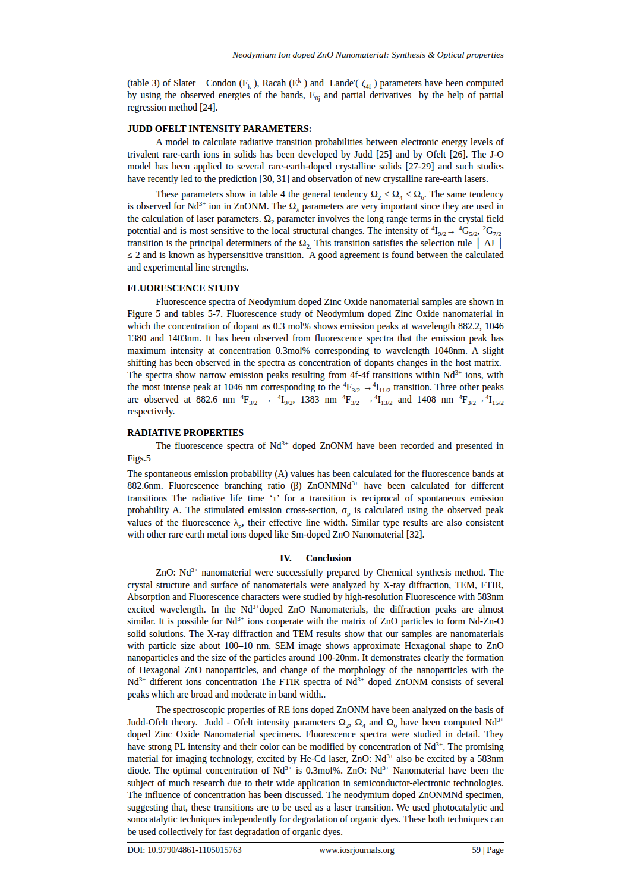Neodymium Ion doped ZnO Nanomaterial: Synthesis & Optical properties
(table 3) of Slater – Condon (Fk ), Racah (Ek ) and Lande′( ζ4f ) parameters have been computed by using the observed energies of the bands, E0j and partial derivatives by the help of partial regression method [24].
JUDD OFELT INTENSITY PARAMETERS:
A model to calculate radiative transition probabilities between electronic energy levels of trivalent rare-earth ions in solids has been developed by Judd [25] and by Ofelt [26]. The J-O model has been applied to several rare-earth-doped crystalline solids [27-29] and such studies have recently led to the prediction [30, 31] and observation of new crystalline rare-earth lasers.
These parameters show in table 4 the general tendency Ω2 < Ω4 < Ω6. The same tendency is observed for Nd3+ ion in ZnONM. The Ωλ parameters are very important since they are used in the calculation of laser parameters. Ω2 parameter involves the long range terms in the crystal field potential and is most sensitive to the local structural changes. The intensity of 4I9/2→ 4G5/2, 2G7/2 transition is the principal determiners of the Ω2. This transition satisfies the selection rule │ ΔJ │ ≤ 2 and is known as hypersensitive transition. A good agreement is found between the calculated and experimental line strengths.
FLUORESCENCE STUDY
Fluorescence spectra of Neodymium doped Zinc Oxide nanomaterial samples are shown in Figure 5 and tables 5-7. Fluorescence study of Neodymium doped Zinc Oxide nanomaterial in which the concentration of dopant as 0.3 mol% shows emission peaks at wavelength 882.2, 1046 1380 and 1403nm. It has been observed from fluorescence spectra that the emission peak has maximum intensity at concentration 0.3mol% corresponding to wavelength 1048nm. A slight shifting has been observed in the spectra as concentration of dopants changes in the host matrix. The spectra show narrow emission peaks resulting from 4f-4f transitions within Nd3+ ions, with the most intense peak at 1046 nm corresponding to the 4F3/2 →4I11/2 transition. Three other peaks are observed at 882.6 nm 4F3/2 → 4I9/2, 1383 nm 4F3/2 →4I13/2 and 1408 nm 4F3/2→4I15/2 respectively.
RADIATIVE PROPERTIES
The fluorescence spectra of Nd3+ doped ZnONM have been recorded and presented in Figs.5
The spontaneous emission probability (A) values has been calculated for the fluorescence bands at 882.6nm. Fluorescence branching ratio (β) ZnONMNd3+ have been calculated for different transitions The radiative life time ‘τ’ for a transition is reciprocal of spontaneous emission probability A. The stimulated emission cross-section, σp is calculated using the observed peak values of the fluorescence λp, their effective line width. Similar type results are also consistent with other rare earth metal ions doped like Sm-doped ZnO Nanomaterial [32].
IV. Conclusion
ZnO: Nd3+ nanomaterial were successfully prepared by Chemical synthesis method. The crystal structure and surface of nanomaterials were analyzed by X-ray diffraction, TEM, FTIR, Absorption and Fluorescence characters were studied by high-resolution Fluorescence with 583nm excited wavelength. In the Nd3+doped ZnO Nanomaterials, the diffraction peaks are almost similar. It is possible for Nd3+ ions cooperate with the matrix of ZnO particles to form Nd-Zn-O solid solutions. The X-ray diffraction and TEM results show that our samples are nanomaterials with particle size about 100–10 nm. SEM image shows approximate Hexagonal shape to ZnO nanoparticles and the size of the particles around 100-20nm. It demonstrates clearly the formation of Hexagonal ZnO nanoparticles, and change of the morphology of the nanoparticles with the Nd3+ different ions concentration The FTIR spectra of Nd3+ doped ZnONM consists of several peaks which are broad and moderate in band width..
The spectroscopic properties of RE ions doped ZnONM have been analyzed on the basis of Judd-Ofelt theory. Judd - Ofelt intensity parameters Ω2, Ω4 and Ω6 have been computed Nd3+ doped Zinc Oxide Nanomaterial specimens. Fluorescence spectra were studied in detail. They have strong PL intensity and their color can be modified by concentration of Nd3+. The promising material for imaging technology, excited by He-Cd laser, ZnO: Nd3+ also be excited by a 583nm diode. The optimal concentration of Nd3+ is 0.3mol%. ZnO: Nd3+ Nanomaterial have been the subject of much research due to their wide application in semiconductor-electronic technologies. The influence of concentration has been discussed. The neodymium doped ZnONMNd specimen, suggesting that, these transitions are to be used as a laser transition. We used photocatalytic and sonocatalytic techniques independently for degradation of organic dyes. These both techniques can be used collectively for fast degradation of organic dyes.
DOI: 10.9790/4861-1105015763 www.iosrjournals.org 59 | Page